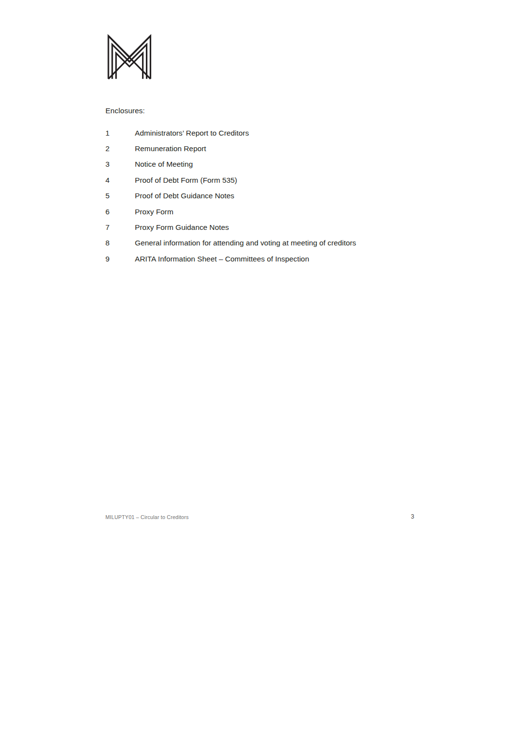Enclosures:
1 Administrators’ Report to Creditors
2 Remuneration Report
3 Notice of Meeting
4 Proof of Debt Form (Form 535)
5 Proof of Debt Guidance Notes
6 Proxy Form
7 Proxy Form Guidance Notes
8 General information for attending and voting at meeting of creditors
9 ARITA Information Sheet – Committees of Inspection
MILUPTY01 – Circular to Creditors
3